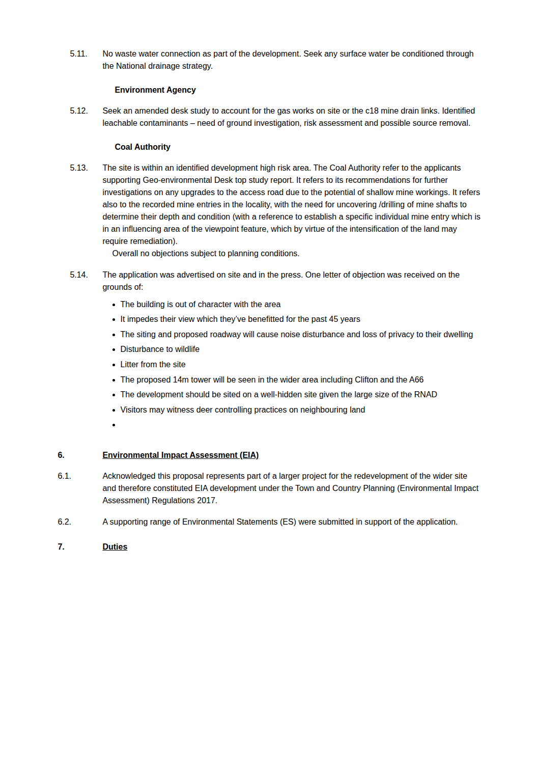5.11.
No waste water connection as part of the development. Seek any surface water be conditioned through the National drainage strategy.
Environment Agency
5.12.
Seek an amended desk study to account for the gas works on site or the c18 mine drain links. Identified leachable contaminants – need of ground investigation, risk assessment and possible source removal.
Coal Authority
5.13.
The site is within an identified development high risk area. The Coal Authority refer to the applicants supporting Geo-environmental Desk top study report. It refers to its recommendations for further investigations on any upgrades to the access road due to the potential of shallow mine workings. It refers also to the recorded mine entries in the locality, with the need for uncovering /drilling of mine shafts to determine their depth and condition (with a reference to establish a specific individual mine entry which is in an influencing area of the viewpoint feature, which by virtue of the intensification of the land may require remediation).
Overall no objections subject to planning conditions.
5.14.
The application was advertised on site and in the press. One letter of objection was received on the grounds of:
The building is out of character with the area
It impedes their view which they’ve benefitted for the past 45 years
The siting and proposed roadway will cause noise disturbance and loss of privacy to their dwelling
Disturbance to wildlife
Litter from the site
The proposed 14m tower will be seen in the wider area including Clifton and the A66
The development should be sited on a well-hidden site given the large size of the RNAD
Visitors may witness deer controlling practices on neighbouring land
6.
Environmental Impact Assessment (EIA)
6.1.
Acknowledged this proposal represents part of a larger project for the redevelopment of the wider site and therefore constituted EIA development under the Town and Country Planning (Environmental Impact Assessment) Regulations 2017.
6.2.
A supporting range of Environmental Statements (ES) were submitted in support of the application.
7.
Duties